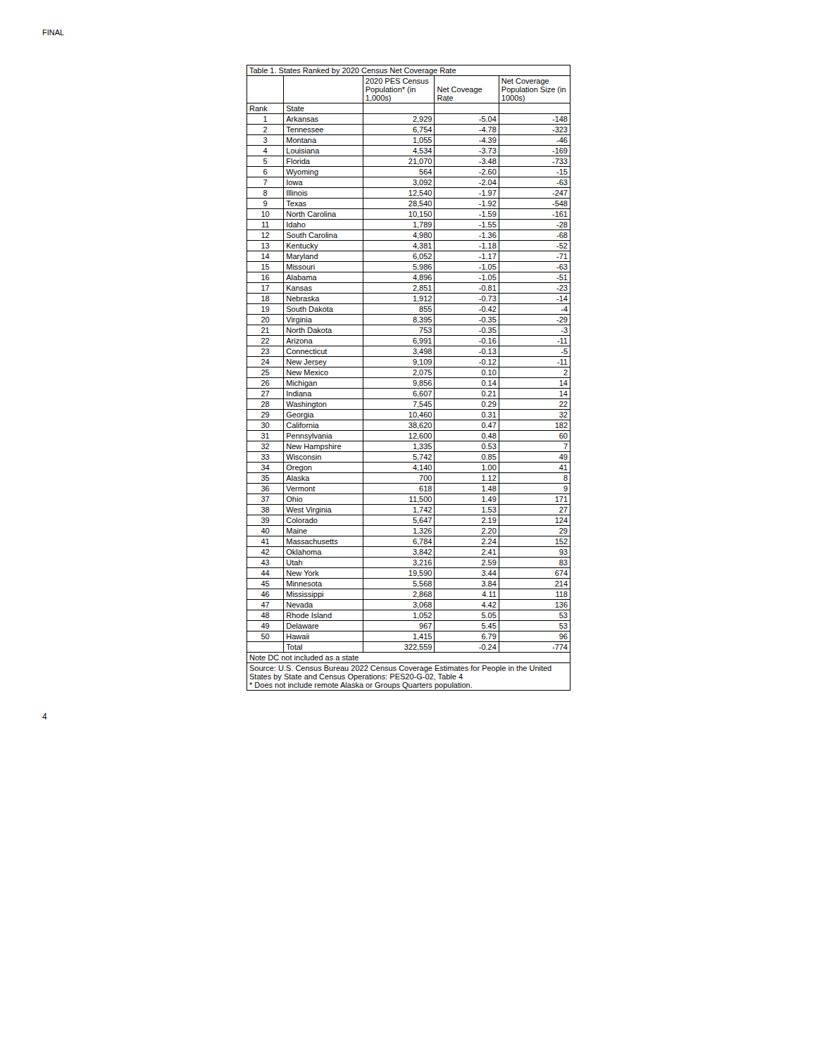FINAL
Table 1. States Ranked by 2020 Census Net Coverage Rate
| | | 2020 PES Census Population* (in 1,000s) | Net Coveage Rate | Net Coverage Population Size (in 1000s) |
| --- | --- | --- | --- | --- |
| Rank | State | | | |
| 1 | Arkansas | 2,929 | -5.04 | -148 |
| 2 | Tennessee | 6,754 | -4.78 | -323 |
| 3 | Montana | 1,055 | -4.39 | -46 |
| 4 | Louisiana | 4,534 | -3.73 | -169 |
| 5 | Florida | 21,070 | -3.48 | -733 |
| 6 | Wyoming | 564 | -2.60 | -15 |
| 7 | Iowa | 3,092 | -2.04 | -63 |
| 8 | Illinois | 12,540 | -1.97 | -247 |
| 9 | Texas | 28,540 | -1.92 | -548 |
| 10 | North Carolina | 10,150 | -1.59 | -161 |
| 11 | Idaho | 1,789 | -1.55 | -28 |
| 12 | South Carolina | 4,980 | -1.36 | -68 |
| 13 | Kentucky | 4,381 | -1.18 | -52 |
| 14 | Maryland | 6,052 | -1.17 | -71 |
| 15 | Missouri | 5,986 | -1.05 | -63 |
| 16 | Alabama | 4,896 | -1.05 | -51 |
| 17 | Kansas | 2,851 | -0.81 | -23 |
| 18 | Nebraska | 1,912 | -0.73 | -14 |
| 19 | South Dakota | 855 | -0.42 | -4 |
| 20 | Virginia | 8,395 | -0.35 | -29 |
| 21 | North Dakota | 753 | -0.35 | -3 |
| 22 | Arizona | 6,991 | -0.16 | -11 |
| 23 | Connecticut | 3,498 | -0.13 | -5 |
| 24 | New Jersey | 9,109 | -0.12 | -11 |
| 25 | New Mexico | 2,075 | 0.10 | 2 |
| 26 | Michigan | 9,856 | 0.14 | 14 |
| 27 | Indiana | 6,607 | 0.21 | 14 |
| 28 | Washington | 7,545 | 0.29 | 22 |
| 29 | Georgia | 10,460 | 0.31 | 32 |
| 30 | California | 38,620 | 0.47 | 182 |
| 31 | Pennsylvania | 12,600 | 0.48 | 60 |
| 32 | New Hampshire | 1,335 | 0.53 | 7 |
| 33 | Wisconsin | 5,742 | 0.85 | 49 |
| 34 | Oregon | 4,140 | 1.00 | 41 |
| 35 | Alaska | 700 | 1.12 | 8 |
| 36 | Vermont | 618 | 1.48 | 9 |
| 37 | Ohio | 11,500 | 1.49 | 171 |
| 38 | West Virginia | 1,742 | 1.53 | 27 |
| 39 | Colorado | 5,647 | 2.19 | 124 |
| 40 | Maine | 1,326 | 2.20 | 29 |
| 41 | Massachusetts | 6,784 | 2.24 | 152 |
| 42 | Oklahoma | 3,842 | 2.41 | 93 |
| 43 | Utah | 3,216 | 2.59 | 83 |
| 44 | New York | 19,590 | 3.44 | 674 |
| 45 | Minnesota | 5,568 | 3.84 | 214 |
| 46 | Mississippi | 2,868 | 4.11 | 118 |
| 47 | Nevada | 3,068 | 4.42 | 136 |
| 48 | Rhode Island | 1,052 | 5.05 | 53 |
| 49 | Delaware | 967 | 5.45 | 53 |
| 50 | Hawaii | 1,415 | 6.79 | 96 |
| | Total | 322,559 | -0.24 | -774 |
| Note DC not included as a state |
| Source: U.S. Census Bureau 2022 Census Coverage Estimates for People in the United States by State and Census Operations: PES20-G-02, Table 4 * Does not include remote Alaska or Groups Quarters population. |
4